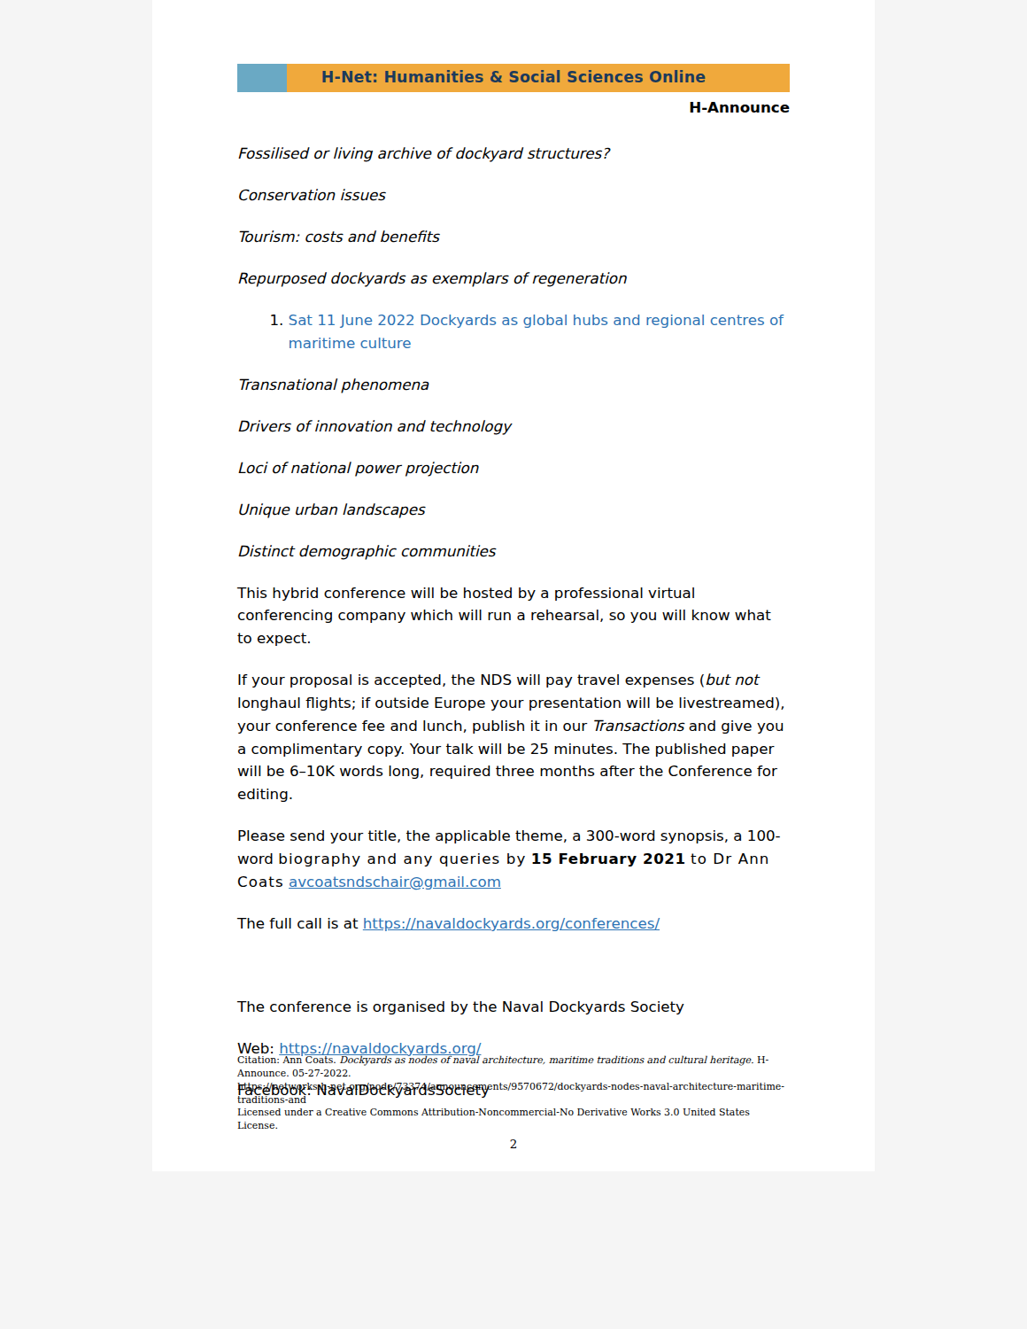H-Net: Humanities & Social Sciences Online
H-Announce
Fossilised or living archive of dockyard structures?
Conservation issues
Tourism: costs and benefits
Repurposed dockyards as exemplars of regeneration
Sat 11 June 2022 Dockyards as global hubs and regional centres of maritime culture
Transnational phenomena
Drivers of innovation and technology
Loci of national power projection
Unique urban landscapes
Distinct demographic communities
This hybrid conference will be hosted by a professional virtual conferencing company which will run a rehearsal, so you will know what to expect.
If your proposal is accepted, the NDS will pay travel expenses (but not longhaul flights; if outside Europe your presentation will be livestreamed), your conference fee and lunch, publish it in our Transactions and give you a complimentary copy. Your talk will be 25 minutes. The published paper will be 6–10K words long, required three months after the Conference for editing.
Please send your title, the applicable theme, a 300-word synopsis, a 100-word biography and any queries by 15 February 2021 to Dr Ann Coats avcoatsndschair@gmail.com
The full call is at https://navaldockyards.org/conferences/
The conference is organised by the Naval Dockyards Society
Web: https://navaldockyards.org/
Facebook: NavalDockyardsSociety
Citation: Ann Coats. Dockyards as nodes of naval architecture, maritime traditions and cultural heritage. H-Announce. 05-27-2022.
https://networks.h-net.org/node/73374/announcements/9570672/dockyards-nodes-naval-architecture-maritime-traditions-and
Licensed under a Creative Commons Attribution-Noncommercial-No Derivative Works 3.0 United States License.
2